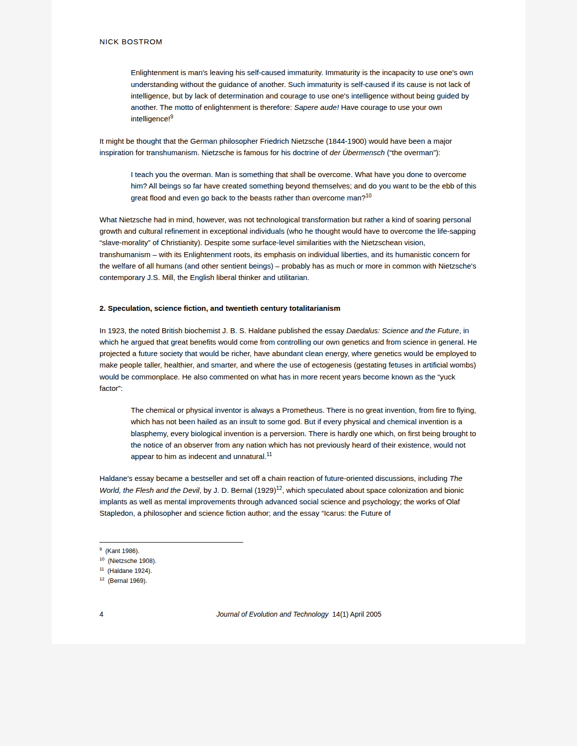NICK BOSTROM
Enlightenment is man's leaving his self-caused immaturity. Immaturity is the incapacity to use one's own understanding without the guidance of another. Such immaturity is self-caused if its cause is not lack of intelligence, but by lack of determination and courage to use one's intelligence without being guided by another. The motto of enlightenment is therefore: Sapere aude! Have courage to use your own intelligence!9
It might be thought that the German philosopher Friedrich Nietzsche (1844-1900) would have been a major inspiration for transhumanism. Nietzsche is famous for his doctrine of der Übermensch (“the overman”):
I teach you the overman. Man is something that shall be overcome. What have you done to overcome him? All beings so far have created something beyond themselves; and do you want to be the ebb of this great flood and even go back to the beasts rather than overcome man?10
What Nietzsche had in mind, however, was not technological transformation but rather a kind of soaring personal growth and cultural refinement in exceptional individuals (who he thought would have to overcome the life-sapping “slave-morality” of Christianity). Despite some surface-level similarities with the Nietzschean vision, transhumanism – with its Enlightenment roots, its emphasis on individual liberties, and its humanistic concern for the welfare of all humans (and other sentient beings) – probably has as much or more in common with Nietzsche's contemporary J.S. Mill, the English liberal thinker and utilitarian.
2. Speculation, science fiction, and twentieth century totalitarianism
In 1923, the noted British biochemist J. B. S. Haldane published the essay Daedalus: Science and the Future, in which he argued that great benefits would come from controlling our own genetics and from science in general. He projected a future society that would be richer, have abundant clean energy, where genetics would be employed to make people taller, healthier, and smarter, and where the use of ectogenesis (gestating fetuses in artificial wombs) would be commonplace. He also commented on what has in more recent years become known as the “yuck factor”:
The chemical or physical inventor is always a Prometheus. There is no great invention, from fire to flying, which has not been hailed as an insult to some god. But if every physical and chemical invention is a blasphemy, every biological invention is a perversion. There is hardly one which, on first being brought to the notice of an observer from any nation which has not previously heard of their existence, would not appear to him as indecent and unnatural.11
Haldane's essay became a bestseller and set off a chain reaction of future-oriented discussions, including The World, the Flesh and the Devil, by J. D. Bernal (1929)12, which speculated about space colonization and bionic implants as well as mental improvements through advanced social science and psychology; the works of Olaf Stapledon, a philosopher and science fiction author; and the essay “Icarus: the Future of
9 (Kant 1986).
10 (Nietzsche 1908).
11 (Haldane 1924).
12 (Bernal 1969).
4
Journal of Evolution and Technology 14(1) April 2005